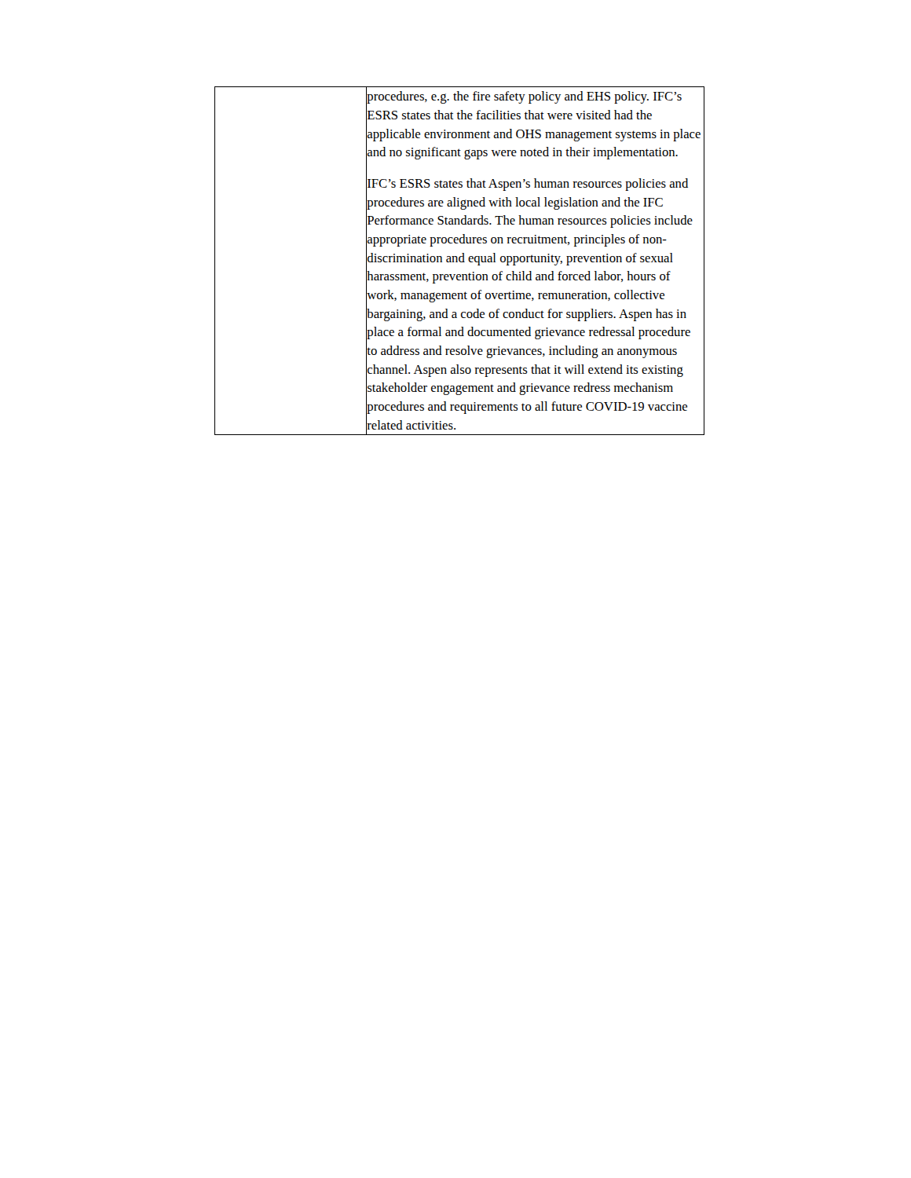| | procedures, e.g. the fire safety policy and EHS policy. IFC’s ESRS states that the facilities that were visited had the applicable environment and OHS management systems in place and no significant gaps were noted in their implementation. IFC’s ESRS states that Aspen’s human resources policies and procedures are aligned with local legislation and the IFC Performance Standards. The human resources policies include appropriate procedures on recruitment, principles of non-discrimination and equal opportunity, prevention of sexual harassment, prevention of child and forced labor, hours of work, management of overtime, remuneration, collective bargaining, and a code of conduct for suppliers. Aspen has in place a formal and documented grievance redressal procedure to address and resolve grievances, including an anonymous channel. Aspen also represents that it will extend its existing stakeholder engagement and grievance redress mechanism procedures and requirements to all future COVID-19 vaccine related activities. |